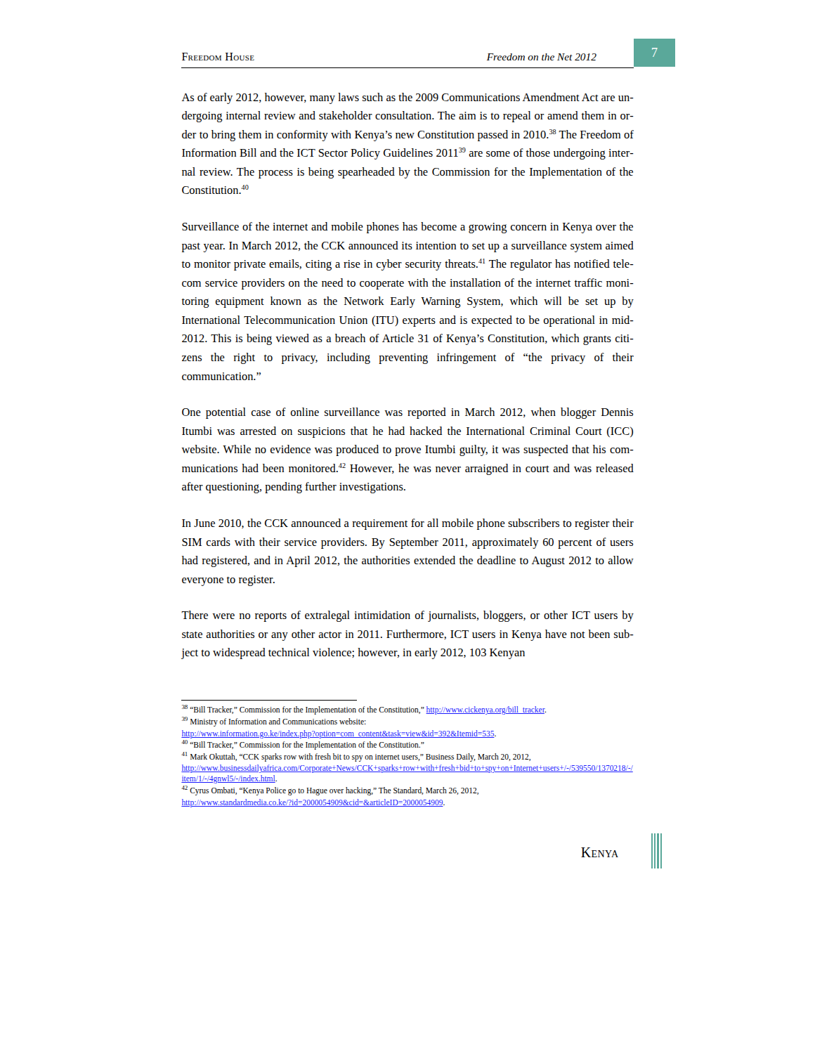Freedom House
Freedom on the Net 2012
7
As of early 2012, however, many laws such as the 2009 Communications Amendment Act are undergoing internal review and stakeholder consultation. The aim is to repeal or amend them in order to bring them in conformity with Kenya’s new Constitution passed in 2010.38 The Freedom of Information Bill and the ICT Sector Policy Guidelines 201139 are some of those undergoing internal review. The process is being spearheaded by the Commission for the Implementation of the Constitution.40
Surveillance of the internet and mobile phones has become a growing concern in Kenya over the past year. In March 2012, the CCK announced its intention to set up a surveillance system aimed to monitor private emails, citing a rise in cyber security threats.41 The regulator has notified telecom service providers on the need to cooperate with the installation of the internet traffic monitoring equipment known as the Network Early Warning System, which will be set up by International Telecommunication Union (ITU) experts and is expected to be operational in mid-2012. This is being viewed as a breach of Article 31 of Kenya’s Constitution, which grants citizens the right to privacy, including preventing infringement of “the privacy of their communication.”
One potential case of online surveillance was reported in March 2012, when blogger Dennis Itumbi was arrested on suspicions that he had hacked the International Criminal Court (ICC) website. While no evidence was produced to prove Itumbi guilty, it was suspected that his communications had been monitored.42 However, he was never arraigned in court and was released after questioning, pending further investigations.
In June 2010, the CCK announced a requirement for all mobile phone subscribers to register their SIM cards with their service providers. By September 2011, approximately 60 percent of users had registered, and in April 2012, the authorities extended the deadline to August 2012 to allow everyone to register.
There were no reports of extralegal intimidation of journalists, bloggers, or other ICT users by state authorities or any other actor in 2011. Furthermore, ICT users in Kenya have not been subject to widespread technical violence; however, in early 2012, 103 Kenyan
38 “Bill Tracker,” Commission for the Implementation of the Constitution,” http://www.cickenya.org/bill_tracker.
39 Ministry of Information and Communications website:
http://www.information.go.ke/index.php?option=com_content&task=view&id=392&Itemid=535.
40 “Bill Tracker,” Commission for the Implementation of the Constitution.”
41 Mark Okuttah, “CCK sparks row with fresh bit to spy on internet users,” Business Daily, March 20, 2012,
http://www.businessdailyafrica.com/Corporate+News/CCK+sparks+row+with+fresh+bid+to+spy+on+Internet+users+/-/539550/1370218/-/item/1/-/4gnwl5/-/index.html.
42 Cyrus Ombati, “Kenya Police go to Hague over hacking,” The Standard, March 26, 2012,
http://www.standardmedia.co.ke/?id=2000054909&cid=&articleID=2000054909.
Kenya